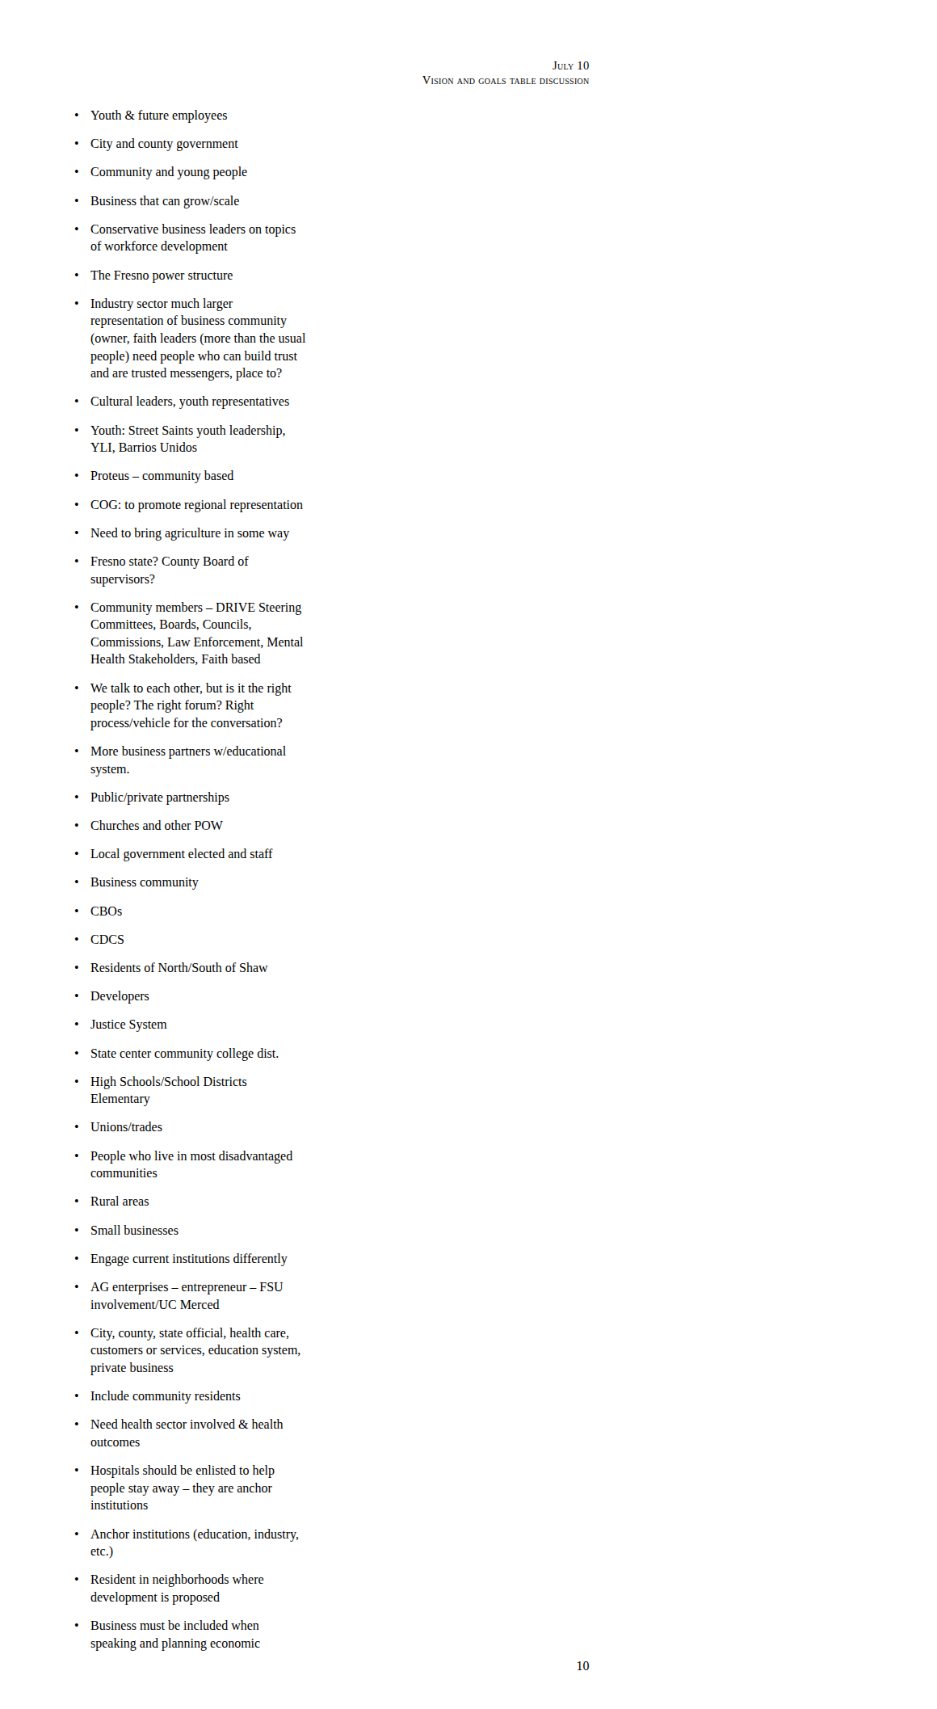July 10 Vision and goals table discussion
Youth & future employees
City and county government
Community and young people
Business that can grow/scale
Conservative business leaders on topics of workforce development
The Fresno power structure
Industry sector much larger representation of business community (owner, faith leaders (more than the usual people) need people who can build trust and are trusted messengers, place to?
Cultural leaders, youth representatives
Youth: Street Saints youth leadership, YLI, Barrios Unidos
Proteus – community based
COG: to promote regional representation
Need to bring agriculture in some way
Fresno state? County Board of supervisors?
Community members – DRIVE Steering Committees, Boards, Councils, Commissions, Law Enforcement, Mental Health Stakeholders, Faith based
We talk to each other, but is it the right people? The right forum? Right process/vehicle for the conversation?
More business partners w/educational system.
Public/private partnerships
Churches and other POW
Local government elected and staff
Business community
CBOs
CDCS
Residents of North/South of Shaw
Developers
Justice System
State center community college dist.
High Schools/School Districts Elementary
Unions/trades
People who live in most disadvantaged communities
Rural areas
Small businesses
Engage current institutions differently
AG enterprises – entrepreneur – FSU involvement/UC Merced
City, county, state official, health care, customers or services, education system, private business
Include community residents
Need health sector involved & health outcomes
Hospitals should be enlisted to help people stay away – they are anchor institutions
Anchor institutions (education, industry, etc.)
Resident in neighborhoods where development is proposed
Business must be included when speaking and planning economic
10